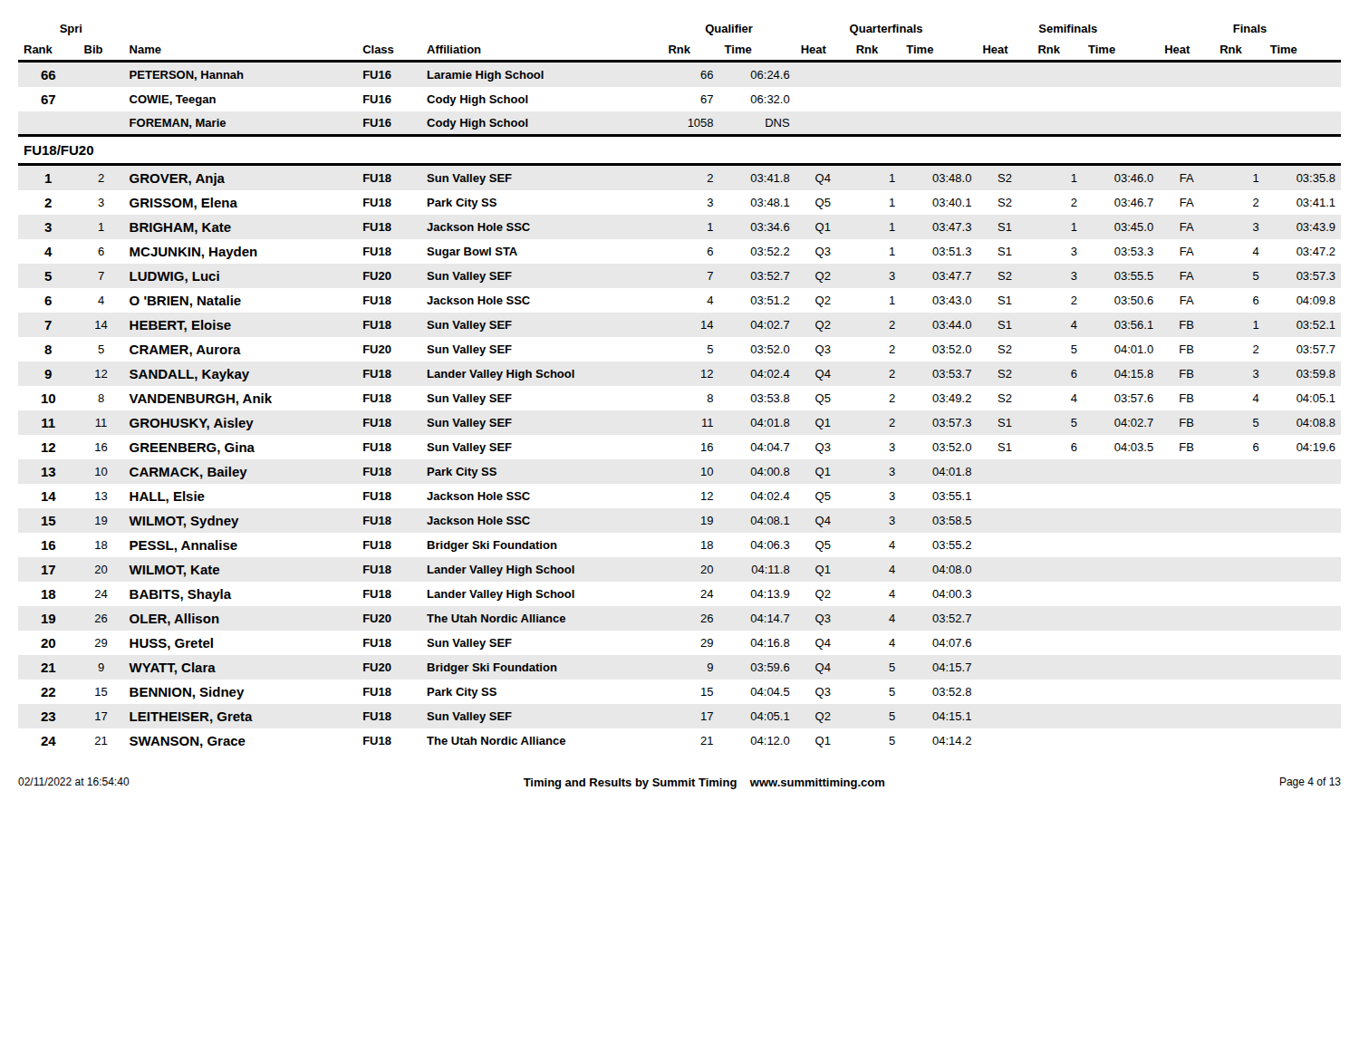| Spri | | | | Qualifier | Quarterfinals | Semifinals | Finals |
| --- | --- | --- | --- | --- | --- | --- | --- |
| Rank | Bib | Name | Class | Affiliation | Rnk | Time | Heat | Rnk | Time | Heat | Rnk | Time | Heat | Rnk | Time |
| 66 | | PETERSON, Hannah | FU16 | Laramie High School | 66 | 06:24.6 | | | | | | | | | |
| 67 | | COWIE, Teegan | FU16 | Cody High School | 67 | 06:32.0 | | | | | | | | | |
| | | FOREMAN, Marie | FU16 | Cody High School | 1058 | DNS | | | | | | | | | |
| FU18/FU20 |
| 1 | 2 | GROVER, Anja | FU18 | Sun Valley SEF | 2 | 03:41.8 | Q4 | 1 | 03:48.0 | S2 | 1 | 03:46.0 | FA | 1 | 03:35.8 |
| 2 | 3 | GRISSOM, Elena | FU18 | Park City SS | 3 | 03:48.1 | Q5 | 1 | 03:40.1 | S2 | 2 | 03:46.7 | FA | 2 | 03:41.1 |
| 3 | 1 | BRIGHAM, Kate | FU18 | Jackson Hole SSC | 1 | 03:34.6 | Q1 | 1 | 03:47.3 | S1 | 1 | 03:45.0 | FA | 3 | 03:43.9 |
| 4 | 6 | MCJUNKIN, Hayden | FU18 | Sugar Bowl STA | 6 | 03:52.2 | Q3 | 1 | 03:51.3 | S1 | 3 | 03:53.3 | FA | 4 | 03:47.2 |
| 5 | 7 | LUDWIG, Luci | FU20 | Sun Valley SEF | 7 | 03:52.7 | Q2 | 3 | 03:47.7 | S2 | 3 | 03:55.5 | FA | 5 | 03:57.3 |
| 6 | 4 | O 'BRIEN, Natalie | FU18 | Jackson Hole SSC | 4 | 03:51.2 | Q2 | 1 | 03:43.0 | S1 | 2 | 03:50.6 | FA | 6 | 04:09.8 |
| 7 | 14 | HEBERT, Eloise | FU18 | Sun Valley SEF | 14 | 04:02.7 | Q2 | 2 | 03:44.0 | S1 | 4 | 03:56.1 | FB | 1 | 03:52.1 |
| 8 | 5 | CRAMER, Aurora | FU20 | Sun Valley SEF | 5 | 03:52.0 | Q3 | 2 | 03:52.0 | S2 | 5 | 04:01.0 | FB | 2 | 03:57.7 |
| 9 | 12 | SANDALL, Kaykay | FU18 | Lander Valley High School | 12 | 04:02.4 | Q4 | 2 | 03:53.7 | S2 | 6 | 04:15.8 | FB | 3 | 03:59.8 |
| 10 | 8 | VANDENBURGH, Anik | FU18 | Sun Valley SEF | 8 | 03:53.8 | Q5 | 2 | 03:49.2 | S2 | 4 | 03:57.6 | FB | 4 | 04:05.1 |
| 11 | 11 | GROHUSKY, Aisley | FU18 | Sun Valley SEF | 11 | 04:01.8 | Q1 | 2 | 03:57.3 | S1 | 5 | 04:02.7 | FB | 5 | 04:08.8 |
| 12 | 16 | GREENBERG, Gina | FU18 | Sun Valley SEF | 16 | 04:04.7 | Q3 | 3 | 03:52.0 | S1 | 6 | 04:03.5 | FB | 6 | 04:19.6 |
| 13 | 10 | CARMACK, Bailey | FU18 | Park City SS | 10 | 04:00.8 | Q1 | 3 | 04:01.8 | | | | | | |
| 14 | 13 | HALL, Elsie | FU18 | Jackson Hole SSC | 12 | 04:02.4 | Q5 | 3 | 03:55.1 | | | | | | |
| 15 | 19 | WILMOT, Sydney | FU18 | Jackson Hole SSC | 19 | 04:08.1 | Q4 | 3 | 03:58.5 | | | | | | |
| 16 | 18 | PESSL, Annalise | FU18 | Bridger Ski Foundation | 18 | 04:06.3 | Q5 | 4 | 03:55.2 | | | | | | |
| 17 | 20 | WILMOT, Kate | FU18 | Lander Valley High School | 20 | 04:11.8 | Q1 | 4 | 04:08.0 | | | | | | |
| 18 | 24 | BABITS, Shayla | FU18 | Lander Valley High School | 24 | 04:13.9 | Q2 | 4 | 04:00.3 | | | | | | |
| 19 | 26 | OLER, Allison | FU20 | The Utah Nordic Alliance | 26 | 04:14.7 | Q3 | 4 | 03:52.7 | | | | | | |
| 20 | 29 | HUSS, Gretel | FU18 | Sun Valley SEF | 29 | 04:16.8 | Q4 | 4 | 04:07.6 | | | | | | |
| 21 | 9 | WYATT, Clara | FU20 | Bridger Ski Foundation | 9 | 03:59.6 | Q4 | 5 | 04:15.7 | | | | | | |
| 22 | 15 | BENNION, Sidney | FU18 | Park City SS | 15 | 04:04.5 | Q3 | 5 | 03:52.8 | | | | | | |
| 23 | 17 | LEITHEISER, Greta | FU18 | Sun Valley SEF | 17 | 04:05.1 | Q2 | 5 | 04:15.1 | | | | | | |
| 24 | 21 | SWANSON, Grace | FU18 | The Utah Nordic Alliance | 21 | 04:12.0 | Q1 | 5 | 04:14.2 | | | | | | |
02/11/2022 at 16:54:40
Timing and Results by Summit Timing www.summittiming.com
Page 4 of 13